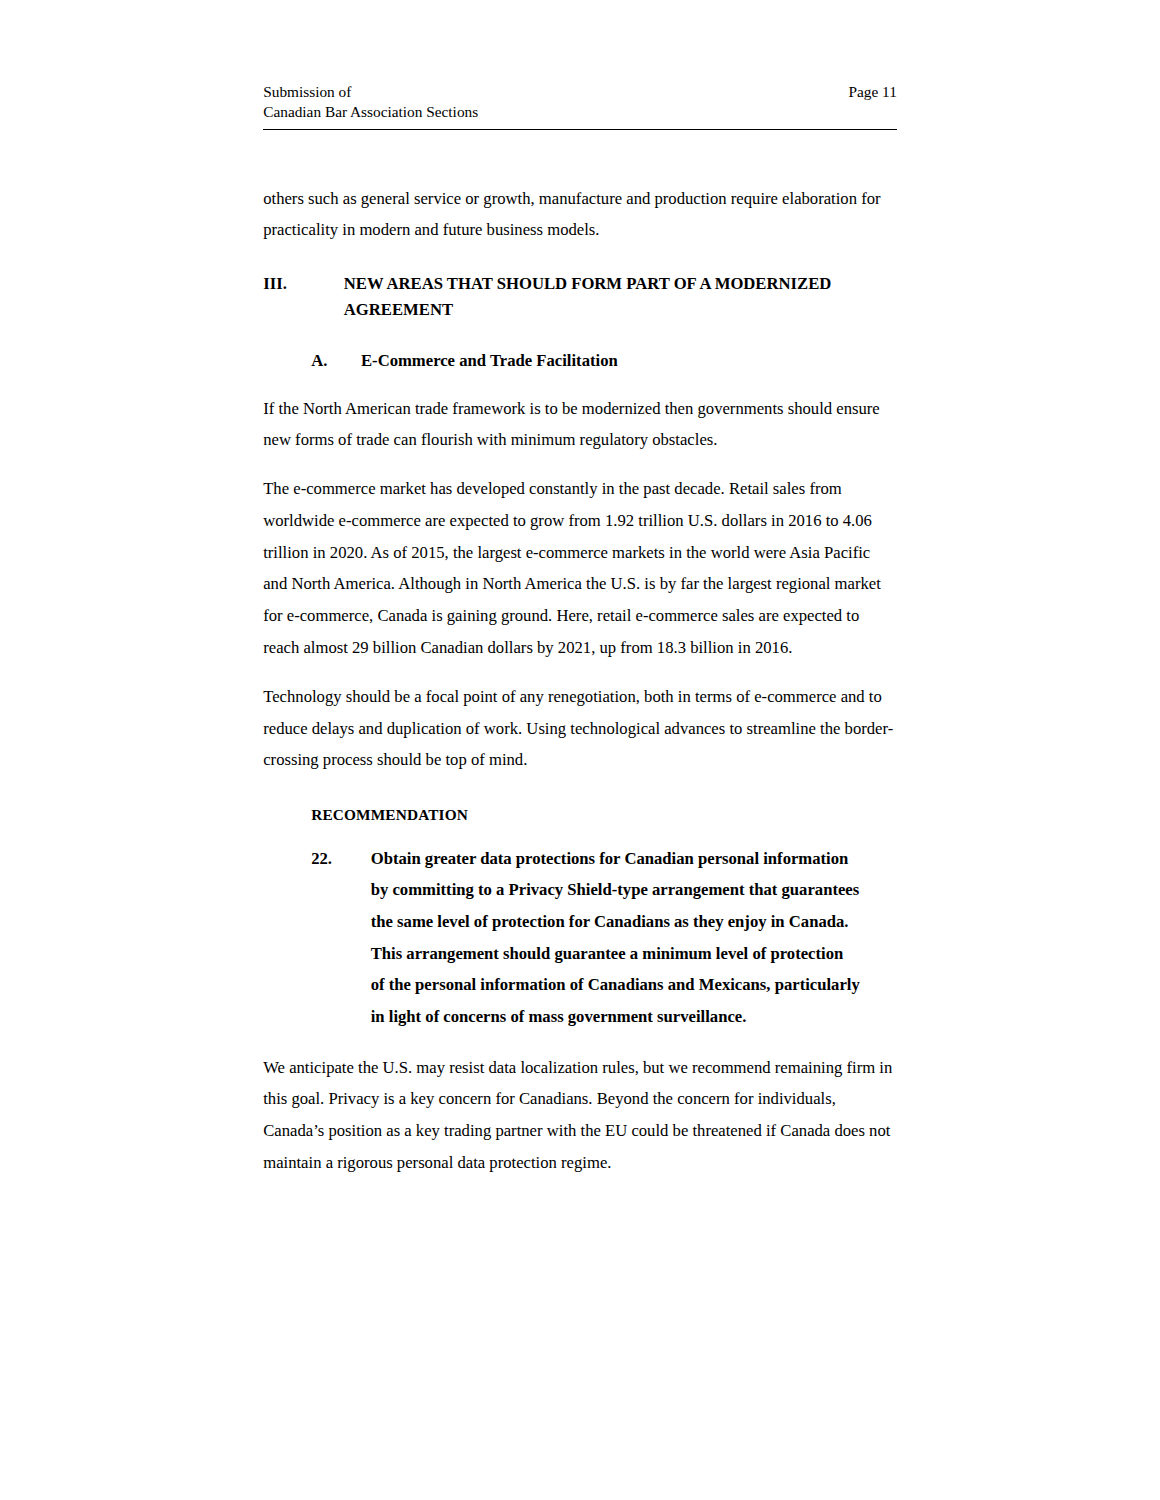Submission of
Canadian Bar Association Sections
Page 11
others such as general service or growth, manufacture and production require elaboration for practicality in modern and future business models.
III. NEW AREAS THAT SHOULD FORM PART OF A MODERNIZED AGREEMENT
A. E-Commerce and Trade Facilitation
If the North American trade framework is to be modernized then governments should ensure new forms of trade can flourish with minimum regulatory obstacles.
The e-commerce market has developed constantly in the past decade. Retail sales from worldwide e-commerce are expected to grow from 1.92 trillion U.S. dollars in 2016 to 4.06 trillion in 2020. As of 2015, the largest e-commerce markets in the world were Asia Pacific and North America. Although in North America the U.S. is by far the largest regional market for e-commerce, Canada is gaining ground. Here, retail e-commerce sales are expected to reach almost 29 billion Canadian dollars by 2021, up from 18.3 billion in 2016.
Technology should be a focal point of any renegotiation, both in terms of e-commerce and to reduce delays and duplication of work. Using technological advances to streamline the border-crossing process should be top of mind.
RECOMMENDATION
22. Obtain greater data protections for Canadian personal information by committing to a Privacy Shield-type arrangement that guarantees the same level of protection for Canadians as they enjoy in Canada. This arrangement should guarantee a minimum level of protection of the personal information of Canadians and Mexicans, particularly in light of concerns of mass government surveillance.
We anticipate the U.S. may resist data localization rules, but we recommend remaining firm in this goal. Privacy is a key concern for Canadians. Beyond the concern for individuals, Canada’s position as a key trading partner with the EU could be threatened if Canada does not maintain a rigorous personal data protection regime.